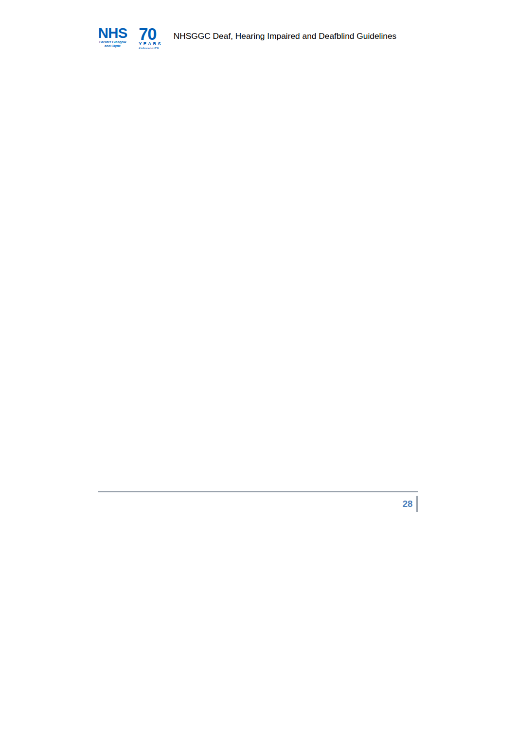NHS Greater Glasgow
and Clyde
70 YEARS #nhsscot70
NHSGGC Deaf, Hearing Impaired and Deafblind Guidelines
28